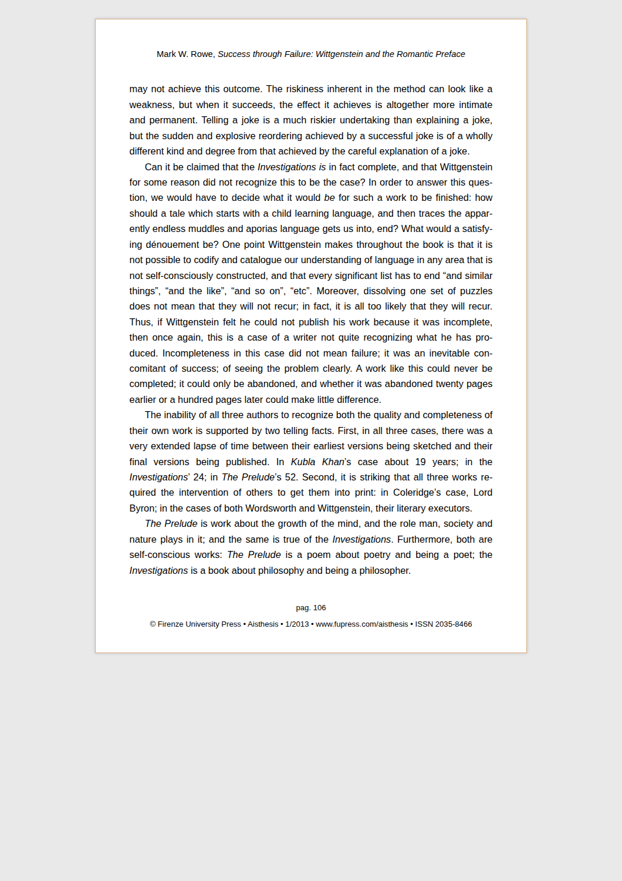Mark W. Rowe, Success through Failure: Wittgenstein and the Romantic Preface
may not achieve this outcome. The riskiness inherent in the method can look like a weakness, but when it succeeds, the effect it achieves is altogether more intimate and permanent. Telling a joke is a much riskier undertaking than explaining a joke, but the sudden and explosive reordering achieved by a successful joke is of a wholly different kind and degree from that achieved by the careful explanation of a joke.
Can it be claimed that the Investigations is in fact complete, and that Wittgenstein for some reason did not recognize this to be the case? In order to answer this question, we would have to decide what it would be for such a work to be finished: how should a tale which starts with a child learning language, and then traces the apparently endless muddles and aporias language gets us into, end? What would a satisfying dénouement be? One point Wittgenstein makes throughout the book is that it is not possible to codify and catalogue our understanding of language in any area that is not self-consciously constructed, and that every significant list has to end “and similar things”, “and the like”, “and so on”, “etc”. Moreover, dissolving one set of puzzles does not mean that they will not recur; in fact, it is all too likely that they will recur. Thus, if Wittgenstein felt he could not publish his work because it was incomplete, then once again, this is a case of a writer not quite recognizing what he has produced. Incompleteness in this case did not mean failure; it was an inevitable concomitant of success; of seeing the problem clearly. A work like this could never be completed; it could only be abandoned, and whether it was abandoned twenty pages earlier or a hundred pages later could make little difference.
The inability of all three authors to recognize both the quality and completeness of their own work is supported by two telling facts. First, in all three cases, there was a very extended lapse of time between their earliest versions being sketched and their final versions being published. In Kubla Khan’s case about 19 years; in the Investigations’ 24; in The Prelude’s 52. Second, it is striking that all three works required the intervention of others to get them into print: in Coleridge’s case, Lord Byron; in the cases of both Wordsworth and Wittgenstein, their literary executors.
The Prelude is work about the growth of the mind, and the role man, society and nature plays in it; and the same is true of the Investigations. Furthermore, both are self-conscious works: The Prelude is a poem about poetry and being a poet; the Investigations is a book about philosophy and being a philosopher.
pag. 106
© Firenze University Press • Aisthesis • 1/2013 • www.fupress.com/aisthesis • ISSN 2035-8466